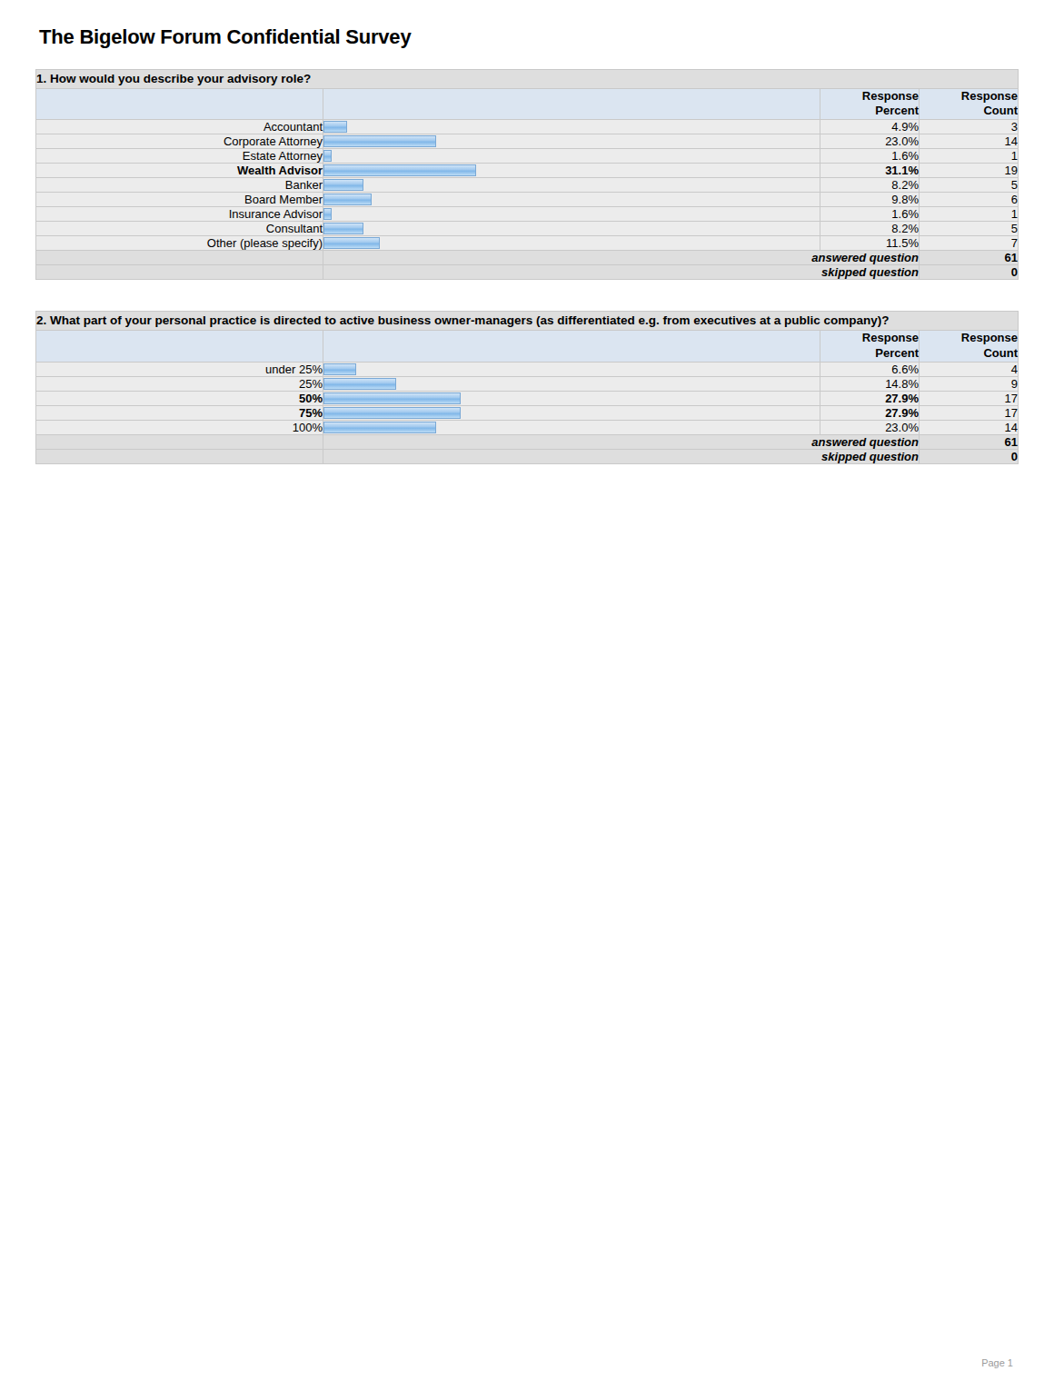The Bigelow Forum Confidential Survey
| 1. How would you describe your advisory role? |
| | | Response Percent | Response Count |
| Accountant | | 4.9% | 3 |
| Corporate Attorney | | 23.0% | 14 |
| Estate Attorney | | 1.6% | 1 |
| Wealth Advisor | | 31.1% | 19 |
| Banker | | 8.2% | 5 |
| Board Member | | 9.8% | 6 |
| Insurance Advisor | | 1.6% | 1 |
| Consultant | | 8.2% | 5 |
| Other (please specify) | | 11.5% | 7 |
| | answered question | 61 |
| | skipped question | 0 |
| 2. What part of your personal practice is directed to active business owner-managers (as differentiated e.g. from executives at a public company)? |
| | | Response Percent | Response Count |
| under 25% | | 6.6% | 4 |
| 25% | | 14.8% | 9 |
| 50% | | 27.9% | 17 |
| 75% | | 27.9% | 17 |
| 100% | | 23.0% | 14 |
| | answered question | 61 |
| | skipped question | 0 |
Page 1